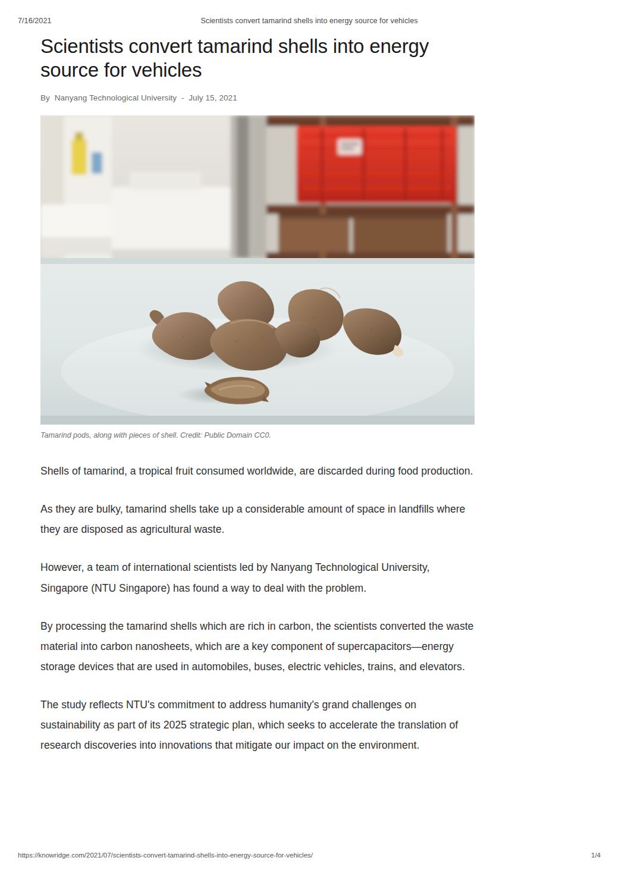7/16/2021
Scientists convert tamarind shells into energy source for vehicles
Scientists convert tamarind shells into energy
source for vehicles
By Nanyang Technological University - July 15, 2021
Tamarind pods, along with pieces of shell. Credit: Public Domain CC0.
Shells of tamarind, a tropical fruit consumed worldwide, are discarded during food production.
As they are bulky, tamarind shells take up a considerable amount of space in landfills where they are disposed as agricultural waste.
However, a team of international scientists led by Nanyang Technological University, Singapore (NTU Singapore) has found a way to deal with the problem.
By processing the tamarind shells which are rich in carbon, the scientists converted the waste material into carbon nanosheets, which are a key component of supercapacitors—energy storage devices that are used in automobiles, buses, electric vehicles, trains, and elevators.
The study reflects NTU's commitment to address humanity's grand challenges on sustainability as part of its 2025 strategic plan, which seeks to accelerate the translation of research discoveries into innovations that mitigate our impact on the environment.
https://knowridge.com/2021/07/scientists-convert-tamarind-shells-into-energy-source-for-vehicles/
1/4